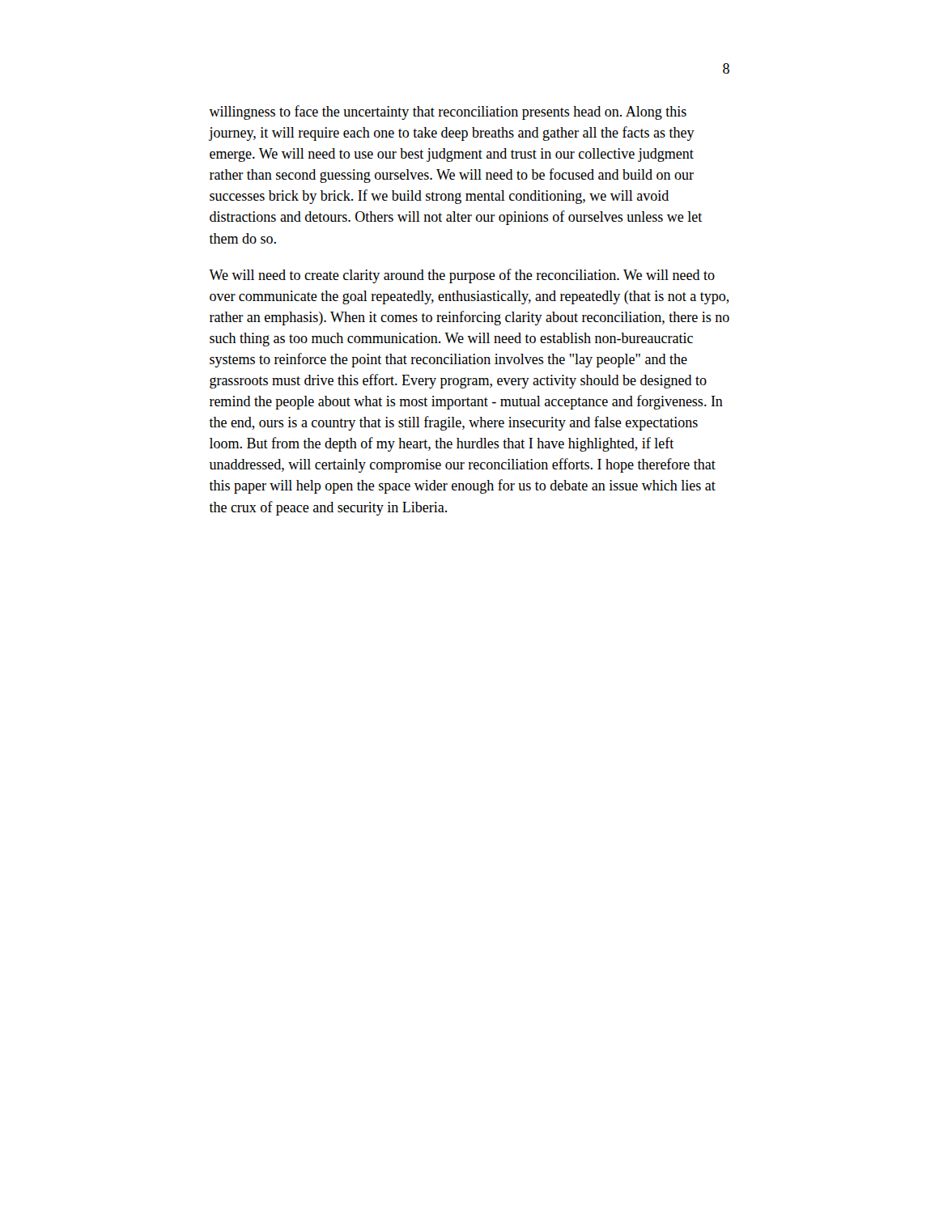8
willingness to face the uncertainty that reconciliation presents head on. Along this journey, it will require each one to take deep breaths and gather all the facts as they emerge. We will need to use our best judgment and trust in our collective judgment rather than second guessing ourselves. We will need to be focused and build on our successes brick by brick. If we build strong mental conditioning, we will avoid distractions and detours. Others will not alter our opinions of ourselves unless we let them do so.
We will need to create clarity around the purpose of the reconciliation. We will need to over communicate the goal repeatedly, enthusiastically, and repeatedly (that is not a typo, rather an emphasis). When it comes to reinforcing clarity about reconciliation, there is no such thing as too much communication. We will need to establish non-bureaucratic systems to reinforce the point that reconciliation involves the "lay people" and the grassroots must drive this effort. Every program, every activity should be designed to remind the people about what is most important - mutual acceptance and forgiveness. In the end, ours is a country that is still fragile, where insecurity and false expectations loom. But from the depth of my heart, the hurdles that I have highlighted, if left unaddressed, will certainly compromise our reconciliation efforts. I hope therefore that this paper will help open the space wider enough for us to debate an issue which lies at the crux of peace and security in Liberia.